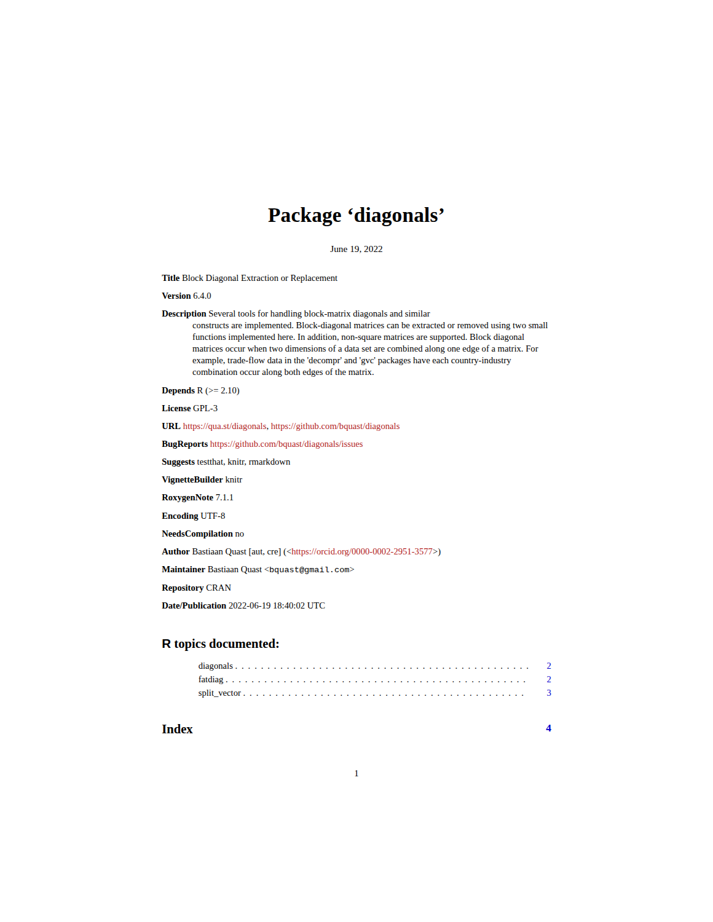Package ‘diagonals’
June 19, 2022
Title Block Diagonal Extraction or Replacement
Version 6.4.0
Description Several tools for handling block-matrix diagonals and similar constructs are implemented. Block-diagonal matrices can be extracted or removed using two small functions implemented here. In addition, non-square matrices are supported. Block diagonal matrices occur when two dimensions of a data set are combined along one edge of a matrix. For example, trade-flow data in the 'decompr' and 'gvc' packages have each country-industry combination occur along both edges of the matrix.
Depends R (>= 2.10)
License GPL-3
URL https://qua.st/diagonals, https://github.com/bquast/diagonals
BugReports https://github.com/bquast/diagonals/issues
Suggests testthat, knitr, rmarkdown
VignetteBuilder knitr
RoxygenNote 7.1.1
Encoding UTF-8
NeedsCompilation no
Author Bastiaan Quast [aut, cre] (<https://orcid.org/0000-0002-2951-3577>)
Maintainer Bastiaan Quast <bquast@gmail.com>
Repository CRAN
Date/Publication 2022-06-19 18:40:02 UTC
R topics documented:
2 diagonals . . . . . . . . . . . . . . . . . . . . . . . . . . . . . . . . . . . . . . . . . . . . . .
2 fatdiag . . . . . . . . . . . . . . . . . . . . . . . . . . . . . . . . . . . . . . . . . . . . . . .
3 split_vector . . . . . . . . . . . . . . . . . . . . . . . . . . . . . . . . . . . . . . . . . . . .
Index 4
1